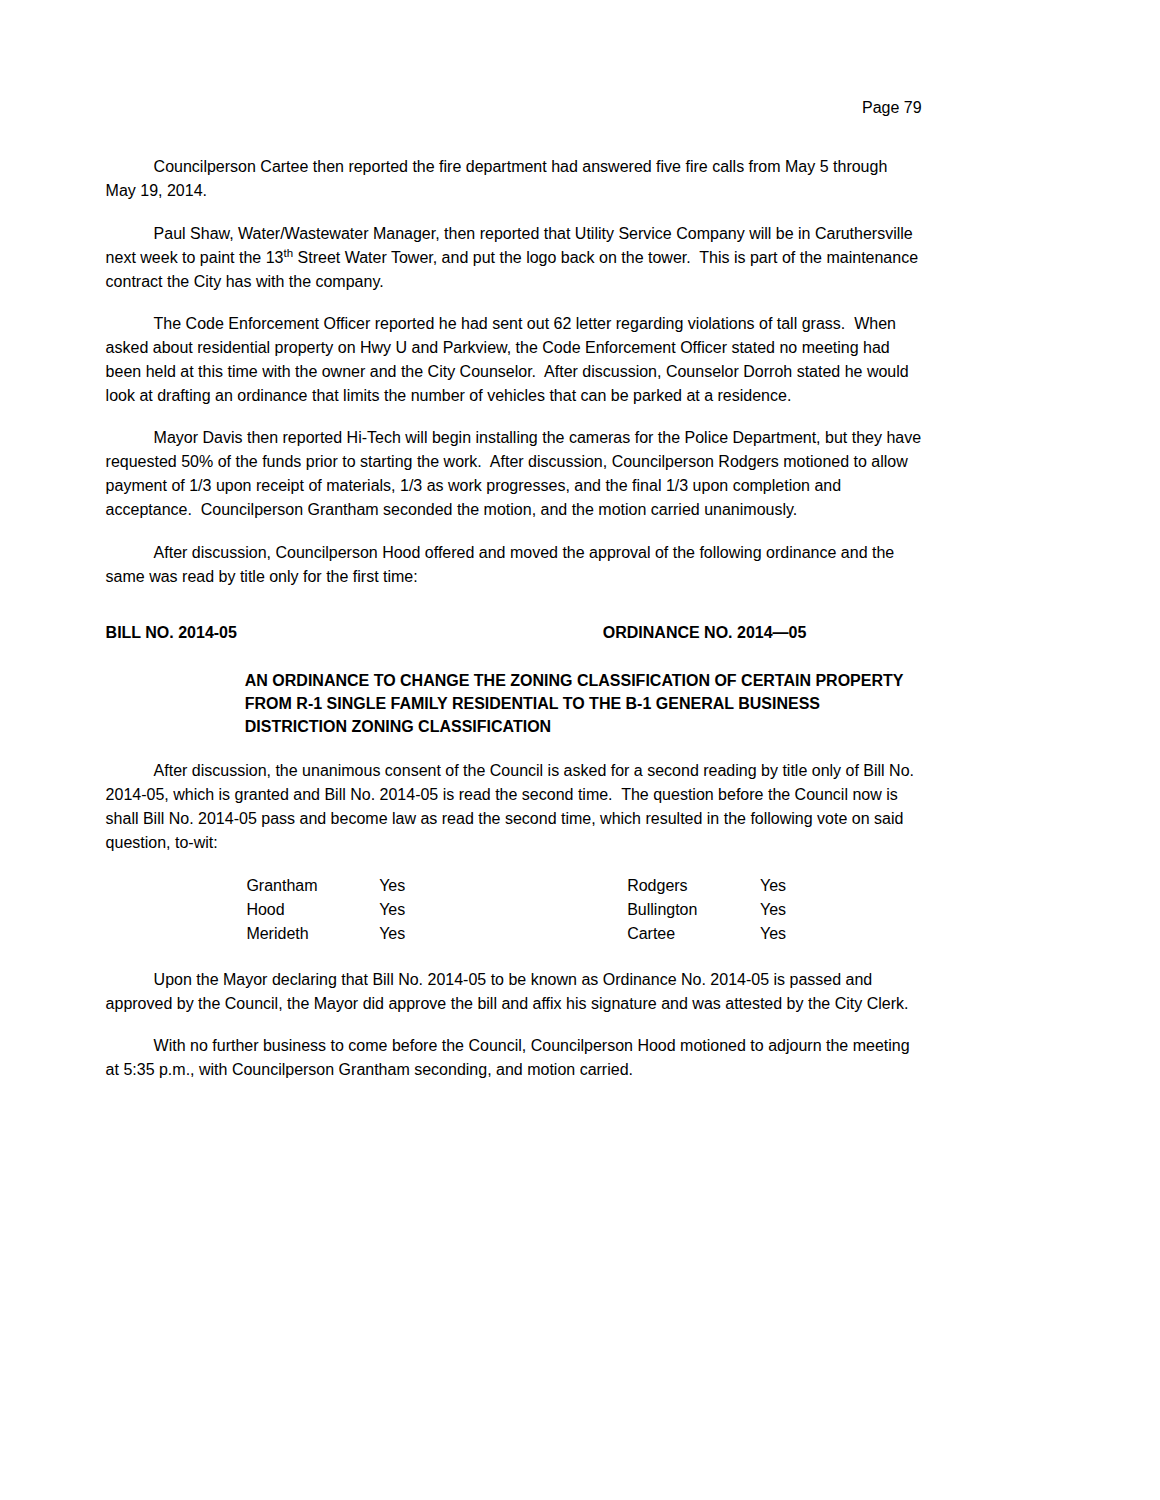Page 79
Councilperson Cartee then reported the fire department had answered five fire calls from May 5 through May 19, 2014.
Paul Shaw, Water/Wastewater Manager, then reported that Utility Service Company will be in Caruthersville next week to paint the 13th Street Water Tower, and put the logo back on the tower. This is part of the maintenance contract the City has with the company.
The Code Enforcement Officer reported he had sent out 62 letter regarding violations of tall grass. When asked about residential property on Hwy U and Parkview, the Code Enforcement Officer stated no meeting had been held at this time with the owner and the City Counselor. After discussion, Counselor Dorroh stated he would look at drafting an ordinance that limits the number of vehicles that can be parked at a residence.
Mayor Davis then reported Hi-Tech will begin installing the cameras for the Police Department, but they have requested 50% of the funds prior to starting the work. After discussion, Councilperson Rodgers motioned to allow payment of 1/3 upon receipt of materials, 1/3 as work progresses, and the final 1/3 upon completion and acceptance. Councilperson Grantham seconded the motion, and the motion carried unanimously.
After discussion, Councilperson Hood offered and moved the approval of the following ordinance and the same was read by title only for the first time:
BILL NO. 2014-05 ORDINANCE NO. 2014—05
AN ORDINANCE TO CHANGE THE ZONING CLASSIFICATION OF CERTAIN PROPERTY FROM R-1 SINGLE FAMILY RESIDENTIAL TO THE B-1 GENERAL BUSINESS DISTRICTION ZONING CLASSIFICATION
After discussion, the unanimous consent of the Council is asked for a second reading by title only of Bill No. 2014-05, which is granted and Bill No. 2014-05 is read the second time. The question before the Council now is shall Bill No. 2014-05 pass and become law as read the second time, which resulted in the following vote on said question, to-wit:
| Grantham | Yes | Rodgers | Yes |
| Hood | Yes | Bullington | Yes |
| Merideth | Yes | Cartee | Yes |
Upon the Mayor declaring that Bill No. 2014-05 to be known as Ordinance No. 2014-05 is passed and approved by the Council, the Mayor did approve the bill and affix his signature and was attested by the City Clerk.
With no further business to come before the Council, Councilperson Hood motioned to adjourn the meeting at 5:35 p.m., with Councilperson Grantham seconding, and motion carried.